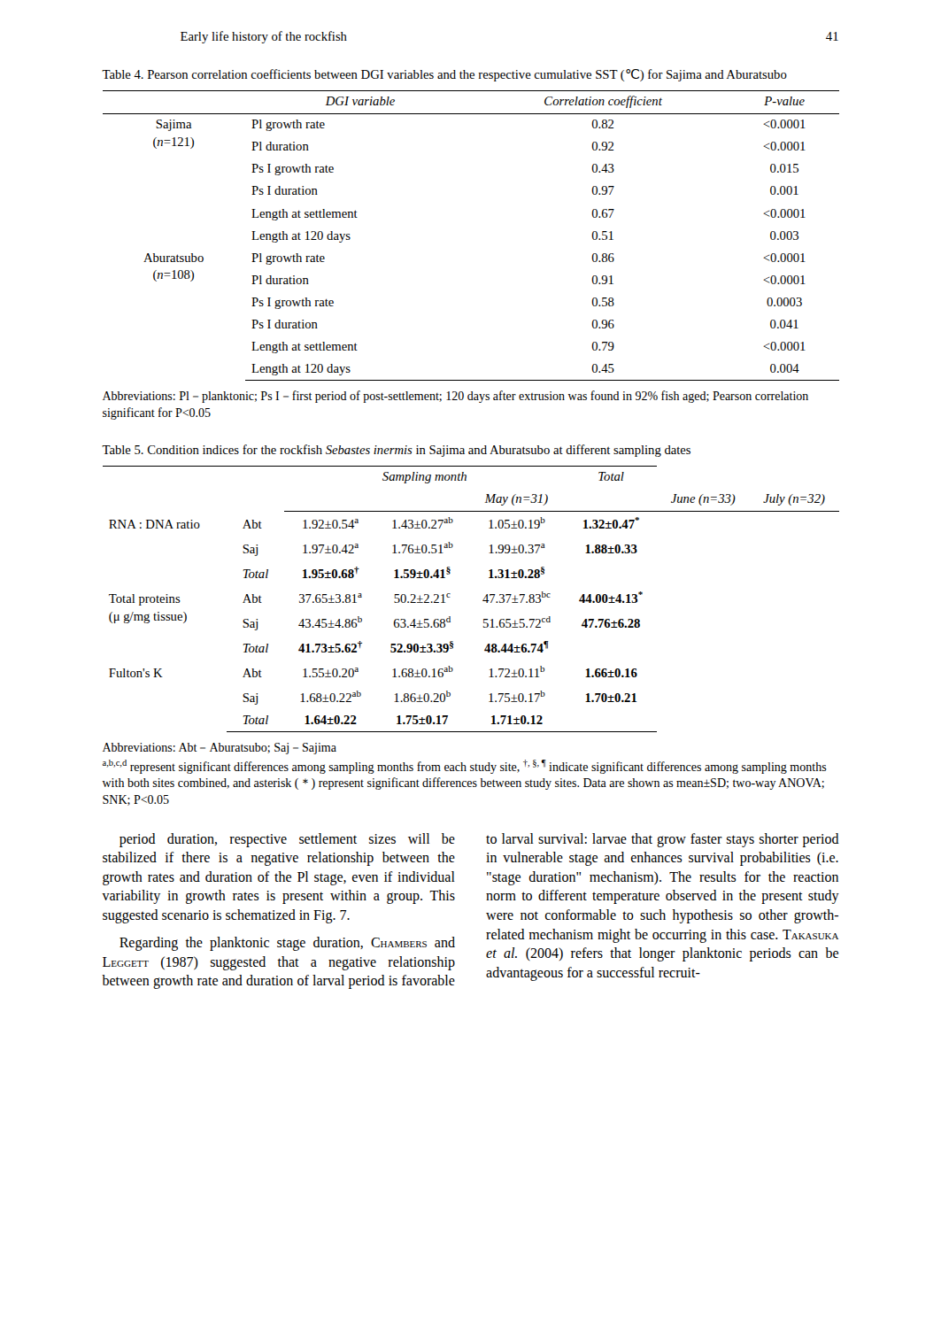Early life history of the rockfish
41
Table 4. Pearson correlation coefficients between DGI variables and the respective cumulative SST (℃) for Sajima and Aburatsubo
| | DGI variable | Correlation coefficient | P-value |
| --- | --- | --- | --- |
| Sajima ( n =121) | Pl growth rate | 0.82 | <0.0001 |
| Pl duration | 0.92 | <0.0001 |
| Ps I growth rate | 0.43 | 0.015 |
| Ps I duration | 0.97 | 0.001 |
| Length at settlement | 0.67 | <0.0001 |
| Length at 120 days | 0.51 | 0.003 |
| Aburatsubo ( n =108) | Pl growth rate | 0.86 | <0.0001 |
| Pl duration | 0.91 | <0.0001 |
| Ps I growth rate | 0.58 | 0.0003 |
| Ps I duration | 0.96 | 0.041 |
| Length at settlement | 0.79 | <0.0001 |
| Length at 120 days | 0.45 | 0.004 |
Abbreviations: Pl－planktonic; Ps I－first period of post-settlement; 120 days after extrusion was found in 92% fish aged; Pearson correlation significant for P<0.05
Table 5. Condition indices for the rockfish Sebastes inermis in Sajima and Aburatsubo at different sampling dates
| | | Sampling month | Total |
| --- | --- | --- | --- |
| | | May ( n =31) | June ( n =33) | July ( n =32) |
| RNA : DNA ratio | Abt | 1.92±0.54 a | 1.43±0.27 ab | 1.05±0.19 b | 1.32±0.47 * |
| Saj | 1.97±0.42 a | 1.76±0.51 ab | 1.99±0.37 a | 1.88±0.33 |
| Total | 1.95±0.68 † | 1.59±0.41 § | 1.31±0.28 § | |
| Total proteins ( μ g/mg tissue ) | Abt | 37.65±3.81 a | 50.2±2.21 c | 47.37±7.83 bc | 44.00±4.13 * |
| Saj | 43.45±4.86 b | 63.4±5.68 d | 51.65±5.72 cd | 47.76±6.28 |
| Total | 41.73±5.62 † | 52.90±3.39 § | 48.44±6.74 ¶ | |
| Fulton's K | Abt | 1.55±0.20 a | 1.68±0.16 ab | 1.72±0.11 b | 1.66±0.16 |
| Saj | 1.68±0.22 ab | 1.86±0.20 b | 1.75±0.17 b | 1.70±0.21 |
| Total | 1.64±0.22 | 1.75±0.17 | 1.71±0.12 | |
Abbreviations: Abt－Aburatsubo; Saj－Sajima
a,b,c,d represent significant differences among sampling months from each study site, †, §, ¶ indicate significant differences among sampling months with both sites combined, and asterisk (＊) represent significant differences between study sites. Data are shown as mean±SD; two-way ANOVA; SNK; P<0.05
period duration, respective settlement sizes will be stabilized if there is a negative relationship between the growth rates and duration of the Pl stage, even if individual variability in growth rates is present within a group. This suggested scenario is schematized in Fig. 7.
Regarding the planktonic stage duration, Chambers and Leggett (1987) suggested that a negative relationship between growth rate and duration of larval period is favorable to larval survival: larvae that grow faster stays shorter period in vulnerable stage and enhances survival probabilities (i.e. "stage duration" mechanism). The results for the reaction norm to different temperature observed in the present study were not conformable to such hypothesis so other growth-related mechanism might be occurring in this case. Takasuka et al. (2004) refers that longer planktonic periods can be advantageous for a successful recruit-